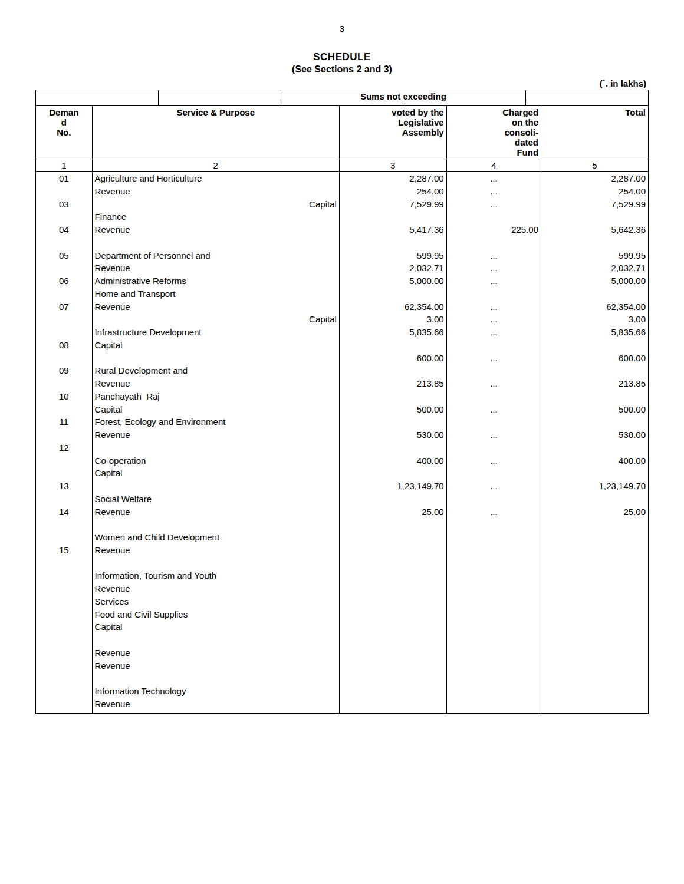3
SCHEDULE
(See Sections 2 and 3)
(`. in lakhs)
| | | Sums not exceeding | |
| Deman d No. | Service & Purpose | voted by the Legislative Assembly | Charged on the consoli- dated Fund | Total |
| --- | --- | --- | --- | --- |
| 1 | 2 | 3 | 4 | 5 |
| 01 03 04 05 06 07 08 09 10 11 12 13 14 15 | Agriculture and Horticulture Revenue Capital Finance Revenue Department of Personnel and Revenue Administrative Reforms Home and Transport Revenue Capital Infrastructure Development Capital Rural Development and Revenue Panchayath Raj Capital Forest, Ecology and Environment Revenue Co-operation Capital Social Welfare Revenue Women and Child Development Revenue Information, Tourism and Youth Revenue Services Food and Civil Supplies Capital Revenue Revenue Information Technology Revenue | 2,287.00 254.00 7,529.99 5,417.36 599.95 2,032.71 5,000.00 62,354.00 3.00 5,835.66 600.00 213.85 500.00 530.00 400.00 1,23,149.70 25.00 | ... ... ... 225.00 ... ... ... ... ... ... ... ... ... ... ... ... ... | 2,287.00 254.00 7,529.99 5,642.36 599.95 2,032.71 5,000.00 62,354.00 3.00 5,835.66 600.00 213.85 500.00 530.00 400.00 1,23,149.70 25.00 |